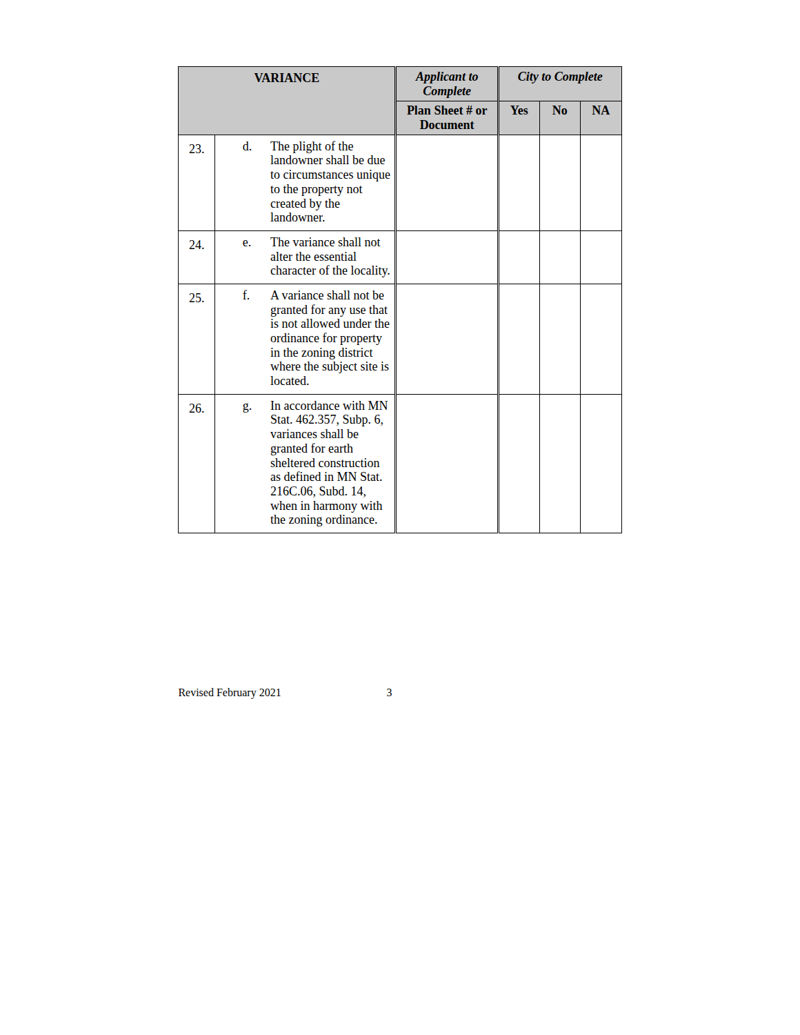| VARIANCE | Applicant to Complete | City to Complete |
| --- | --- | --- |
| Plan Sheet # or Document | Yes | No | NA |
| 23. | d. The plight of the landowner shall be due to circumstances unique to the property not created by the landowner. | | | | |
| 24. | e. The variance shall not alter the essential character of the locality. | | | | |
| 25. | f. A variance shall not be granted for any use that is not allowed under the ordinance for property in the zoning district where the subject site is located. | | | | |
| 26. | g. In accordance with MN Stat. 462.357, Subp. 6, variances shall be granted for earth sheltered construction as defined in MN Stat. 216C.06, Subd. 14, when in harmony with the zoning ordinance. | | | | |
Revised February 2021 3